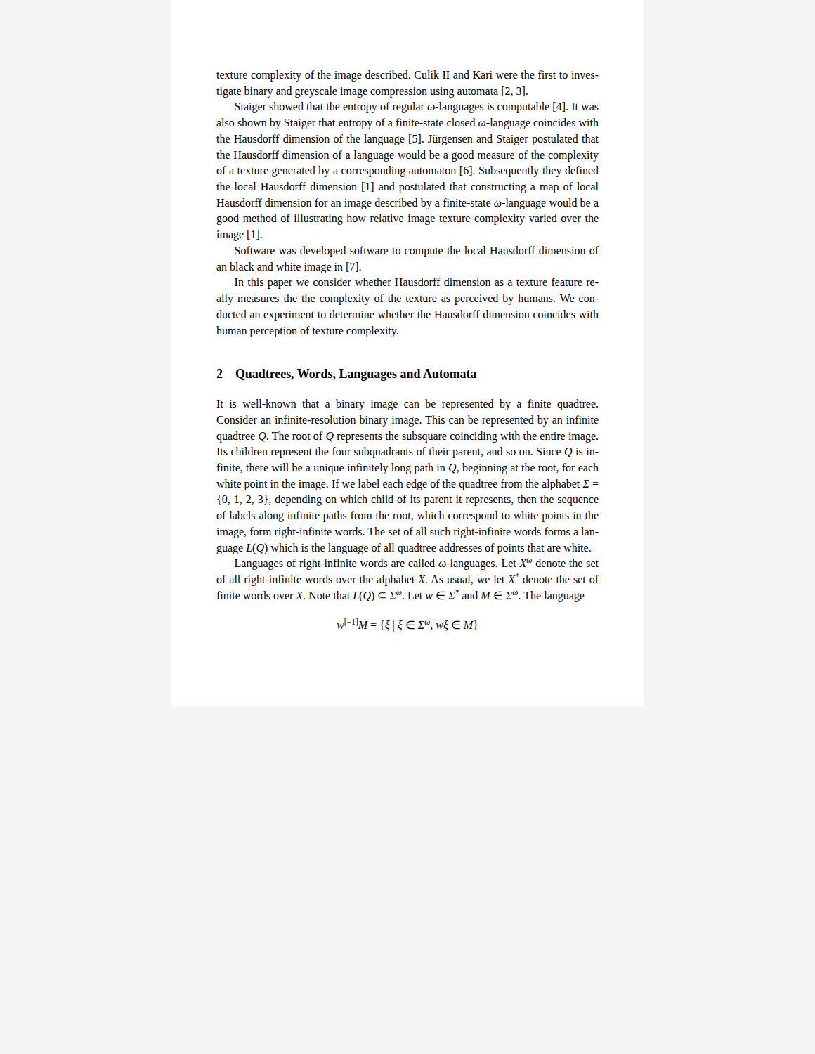texture complexity of the image described. Culik II and Kari were the first to investigate binary and greyscale image compression using automata [2, 3].
Staiger showed that the entropy of regular ω-languages is computable [4]. It was also shown by Staiger that entropy of a finite-state closed ω-language coincides with the Hausdorff dimension of the language [5]. Jürgensen and Staiger postulated that the Hausdorff dimension of a language would be a good measure of the complexity of a texture generated by a corresponding automaton [6]. Subsequently they defined the local Hausdorff dimension [1] and postulated that constructing a map of local Hausdorff dimension for an image described by a finite-state ω-language would be a good method of illustrating how relative image texture complexity varied over the image [1].
Software was developed software to compute the local Hausdorff dimension of an black and white image in [7].
In this paper we consider whether Hausdorff dimension as a texture feature really measures the the complexity of the texture as perceived by humans. We conducted an experiment to determine whether the Hausdorff dimension coincides with human perception of texture complexity.
2 Quadtrees, Words, Languages and Automata
It is well-known that a binary image can be represented by a finite quadtree. Consider an infinite-resolution binary image. This can be represented by an infinite quadtree Q. The root of Q represents the subsquare coinciding with the entire image. Its children represent the four subquadrants of their parent, and so on. Since Q is infinite, there will be a unique infinitely long path in Q, beginning at the root, for each white point in the image. If we label each edge of the quadtree from the alphabet Σ = {0, 1, 2, 3}, depending on which child of its parent it represents, then the sequence of labels along infinite paths from the root, which correspond to white points in the image, form right-infinite words. The set of all such right-infinite words forms a language L(Q) which is the language of all quadtree addresses of points that are white.
Languages of right-infinite words are called ω-languages. Let Xω denote the set of all right-infinite words over the alphabet X. As usual, we let X* denote the set of finite words over X. Note that L(Q) ⊆ Σω. Let w ∈ Σ* and M ∈ Σω. The language
w[−1]M = {ξ | ξ ∈ Σω, wξ ∈ M}